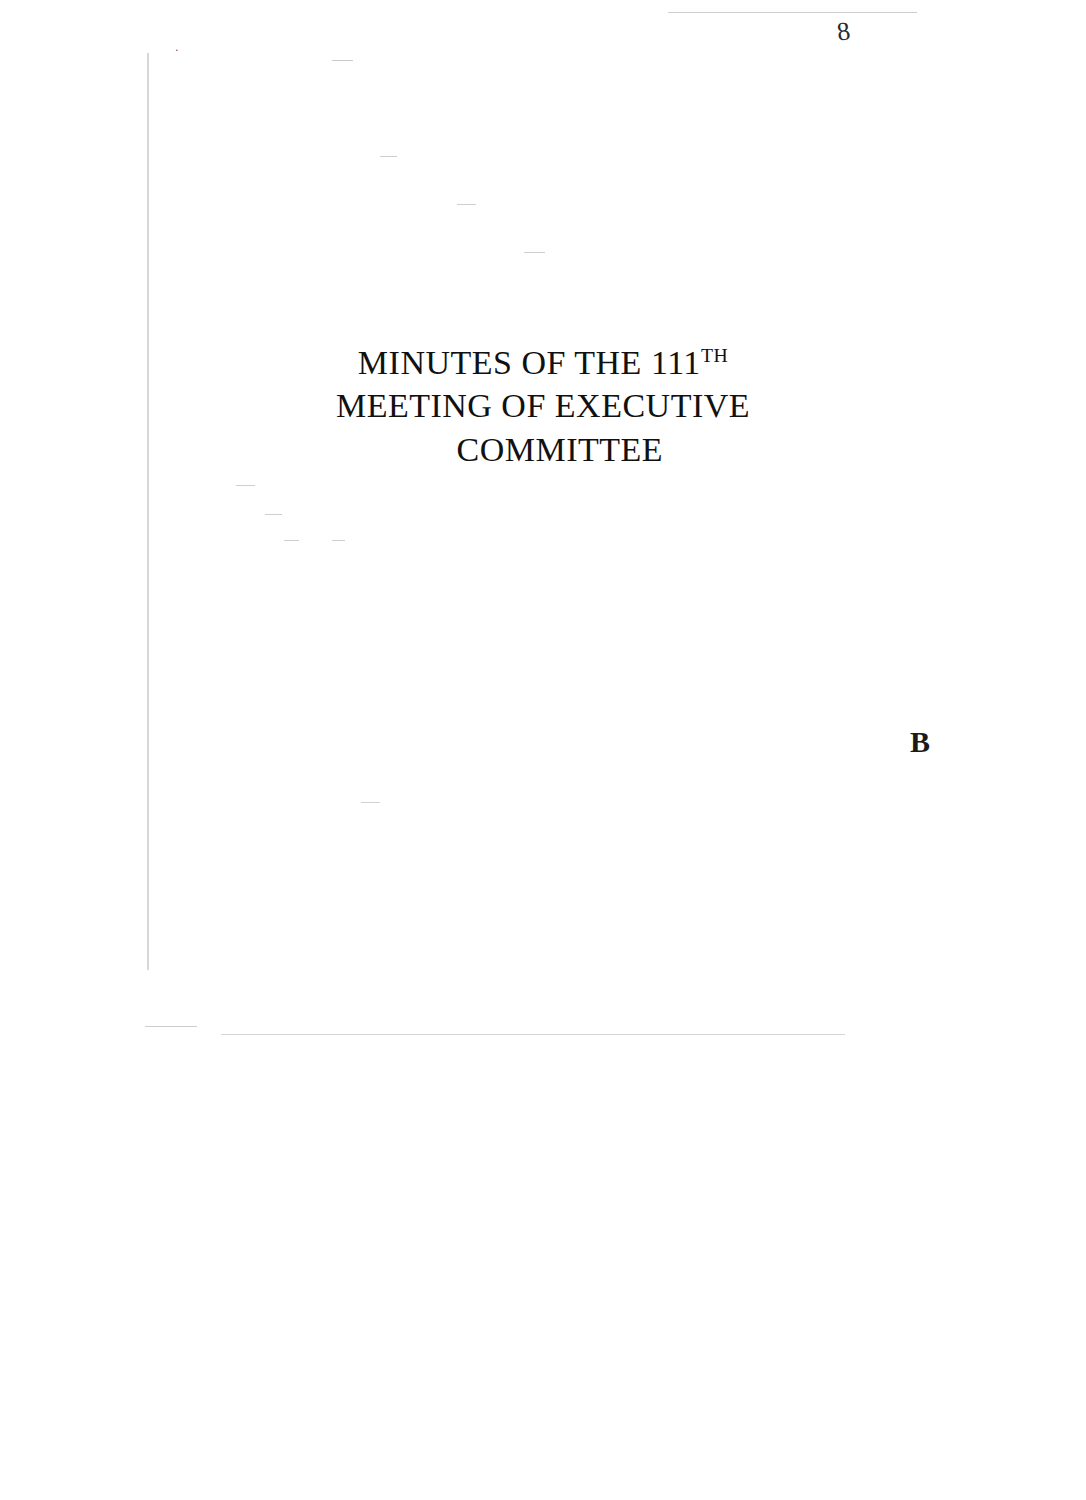.
8
MINUTES OF THE 111TH
MEETING OF EXECUTIVE
COMMITTEE
B